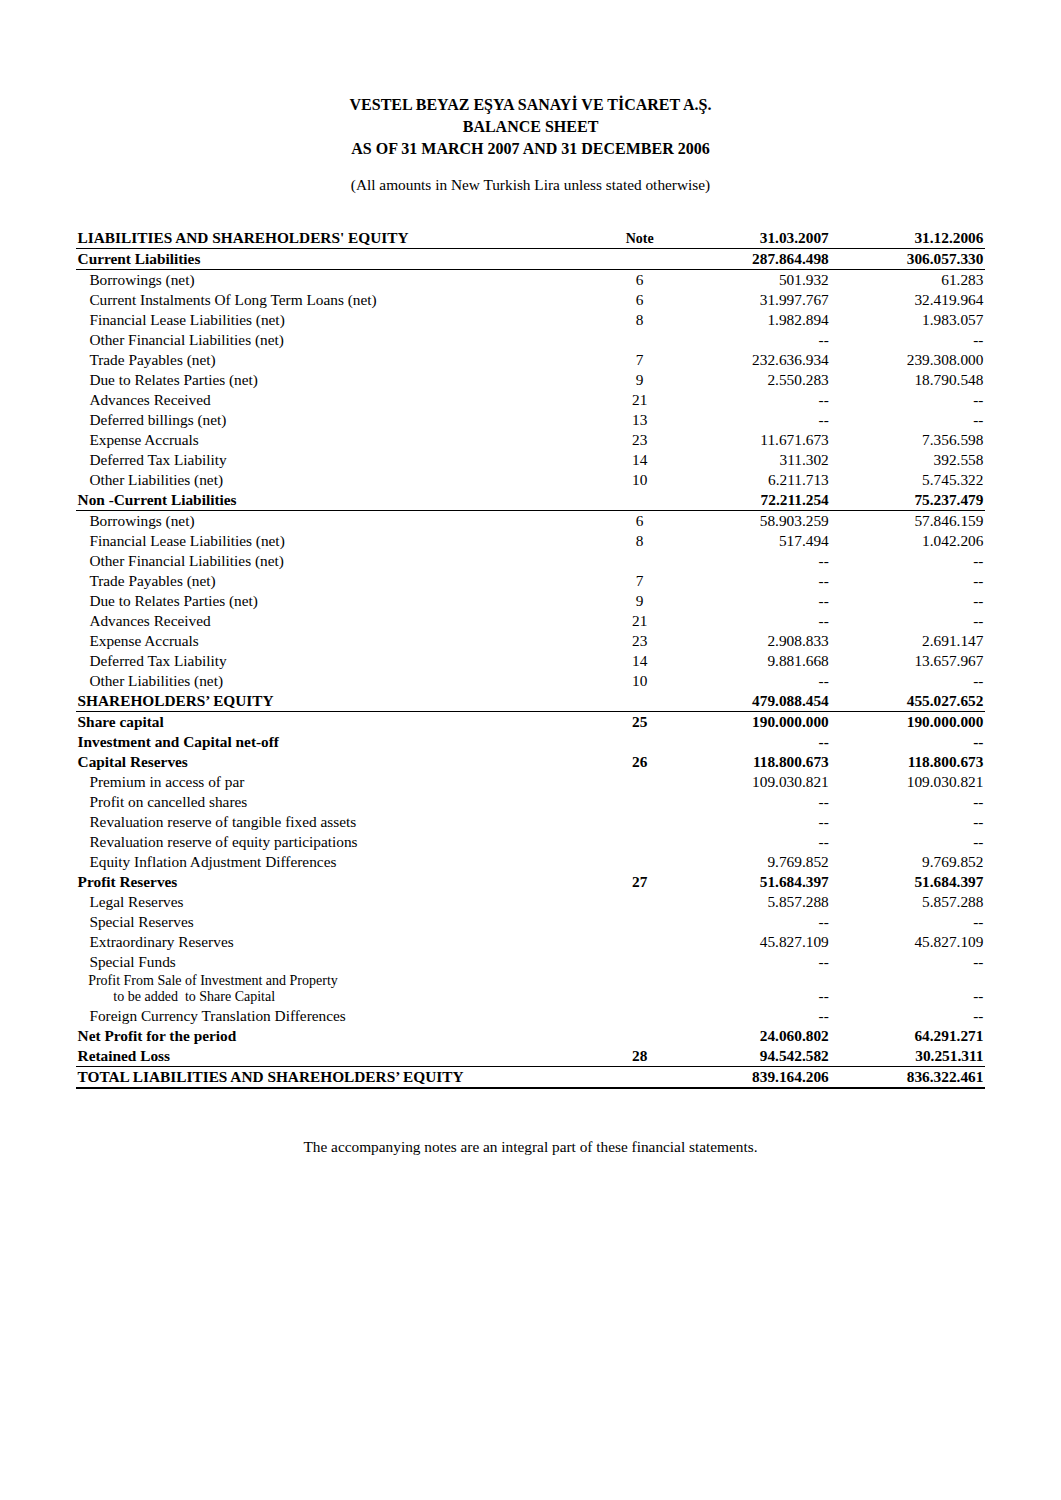VESTEL BEYAZ EŞYA SANAYİ VE TİCARET A.Ş. BALANCE SHEET AS OF 31 MARCH 2007 AND 31 DECEMBER 2006
(All amounts in New Turkish Lira unless stated otherwise)
| LIABILITIES AND SHAREHOLDERS' EQUITY | Note | 31.03.2007 | 31.12.2006 |
| --- | --- | --- | --- |
| Current Liabilities | | 287.864.498 | 306.057.330 |
| Borrowings (net) | 6 | 501.932 | 61.283 |
| Current Instalments Of Long Term Loans (net) | 6 | 31.997.767 | 32.419.964 |
| Financial Lease Liabilities (net) | 8 | 1.982.894 | 1.983.057 |
| Other Financial Liabilities (net) | | -- | -- |
| Trade Payables (net) | 7 | 232.636.934 | 239.308.000 |
| Due to Relates Parties (net) | 9 | 2.550.283 | 18.790.548 |
| Advances Received | 21 | -- | -- |
| Deferred billings (net) | 13 | -- | -- |
| Expense Accruals | 23 | 11.671.673 | 7.356.598 |
| Deferred Tax Liability | 14 | 311.302 | 392.558 |
| Other Liabilities (net) | 10 | 6.211.713 | 5.745.322 |
| Non -Current Liabilities | | 72.211.254 | 75.237.479 |
| Borrowings (net) | 6 | 58.903.259 | 57.846.159 |
| Financial Lease Liabilities (net) | 8 | 517.494 | 1.042.206 |
| Other Financial Liabilities (net) | | -- | -- |
| Trade Payables (net) | 7 | -- | -- |
| Due to Relates Parties (net) | 9 | -- | -- |
| Advances Received | 21 | -- | -- |
| Expense Accruals | 23 | 2.908.833 | 2.691.147 |
| Deferred Tax Liability | 14 | 9.881.668 | 13.657.967 |
| Other Liabilities (net) | 10 | -- | -- |
| SHAREHOLDERS’ EQUITY | | 479.088.454 | 455.027.652 |
| Share capital | 25 | 190.000.000 | 190.000.000 |
| Investment and Capital net-off | | -- | -- |
| Capital Reserves | 26 | 118.800.673 | 118.800.673 |
| Premium in access of par | | 109.030.821 | 109.030.821 |
| Profit on cancelled shares | | -- | -- |
| Revaluation reserve of tangible fixed assets | | -- | -- |
| Revaluation reserve of equity participations | | -- | -- |
| Equity Inflation Adjustment Differences | | 9.769.852 | 9.769.852 |
| Profit Reserves | 27 | 51.684.397 | 51.684.397 |
| Legal Reserves | | 5.857.288 | 5.857.288 |
| Special Reserves | | -- | -- |
| Extraordinary Reserves | | 45.827.109 | 45.827.109 |
| Special Funds | | -- | -- |
| Profit From Sale of Investment and Property to be added to Share Capital | | -- | -- |
| Foreign Currency Translation Differences | | -- | -- |
| Net Profit for the period | | 24.060.802 | 64.291.271 |
| Retained Loss | 28 | 94.542.582 | 30.251.311 |
| TOTAL LIABILITIES AND SHAREHOLDERS’ EQUITY | | 839.164.206 | 836.322.461 |
The accompanying notes are an integral part of these financial statements.